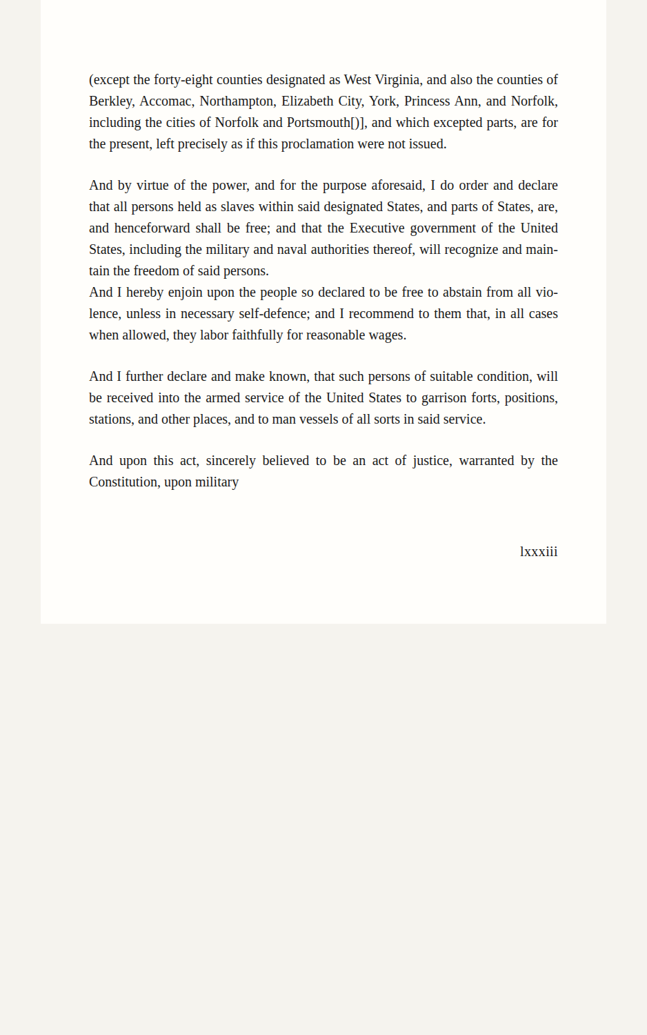(except the forty-eight counties designated as West Virginia, and also the counties of Berkley, Accomac, Northampton, Elizabeth City, York, Princess Ann, and Norfolk, including the cities of Norfolk and Portsmouth[)], and which excepted parts, are for the present, left precisely as if this proclamation were not issued.
And by virtue of the power, and for the purpose aforesaid, I do order and declare that all persons held as slaves within said designated States, and parts of States, are, and henceforward shall be free; and that the Executive government of the United States, including the military and naval authorities thereof, will recognize and maintain the freedom of said persons.
And I hereby enjoin upon the people so declared to be free to abstain from all violence, unless in necessary self-defence; and I recommend to them that, in all cases when allowed, they labor faithfully for reasonable wages.
And I further declare and make known, that such persons of suitable condition, will be received into the armed service of the United States to garrison forts, positions, stations, and other places, and to man vessels of all sorts in said service.
And upon this act, sincerely believed to be an act of justice, warranted by the Constitution, upon military
lxxxiii